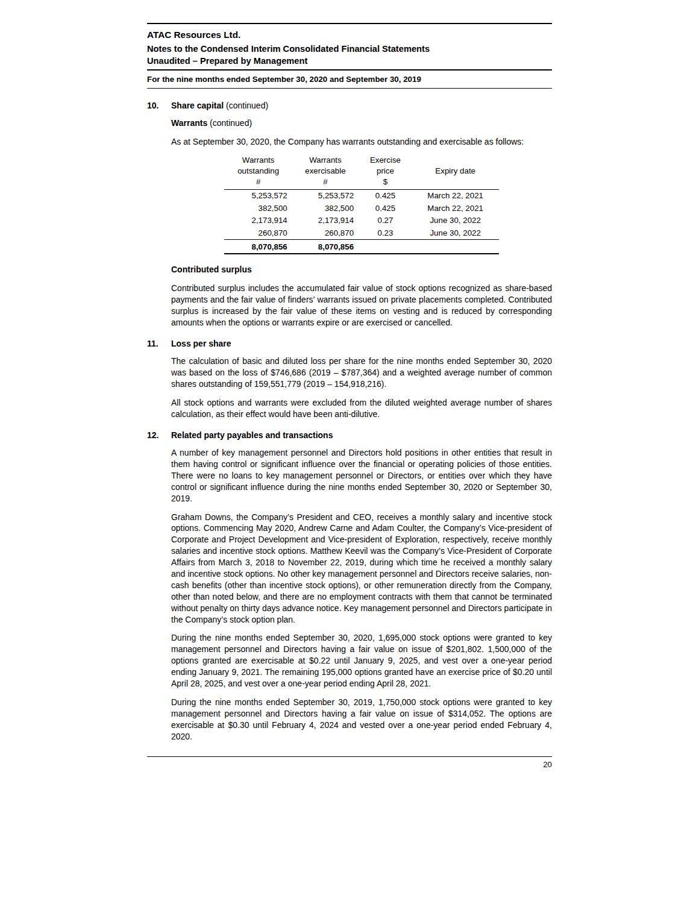ATAC Resources Ltd.
Notes to the Condensed Interim Consolidated Financial Statements
Unaudited – Prepared by Management
For the nine months ended September 30, 2020 and September 30, 2019
10.
Share capital (continued)
Warrants (continued)
As at September 30, 2020, the Company has warrants outstanding and exercisable as follows:
| Warrants | Warrants | Exercise | |
| --- | --- | --- | --- |
| outstanding | exercisable | price | Expiry date |
| # | # | $ | |
| 5,253,572 | 5,253,572 | 0.425 | March 22, 2021 |
| 382,500 | 382,500 | 0.425 | March 22, 2021 |
| 2,173,914 | 2,173,914 | 0.27 | June 30, 2022 |
| 260,870 | 260,870 | 0.23 | June 30, 2022 |
| 8,070,856 | 8,070,856 | | |
Contributed surplus
Contributed surplus includes the accumulated fair value of stock options recognized as share-based payments and the fair value of finders’ warrants issued on private placements completed. Contributed surplus is increased by the fair value of these items on vesting and is reduced by corresponding amounts when the options or warrants expire or are exercised or cancelled.
11.
Loss per share
The calculation of basic and diluted loss per share for the nine months ended September 30, 2020 was based on the loss of $746,686 (2019 – $787,364) and a weighted average number of common shares outstanding of 159,551,779 (2019 – 154,918,216).
All stock options and warrants were excluded from the diluted weighted average number of shares calculation, as their effect would have been anti-dilutive.
12.
Related party payables and transactions
A number of key management personnel and Directors hold positions in other entities that result in them having control or significant influence over the financial or operating policies of those entities. There were no loans to key management personnel or Directors, or entities over which they have control or significant influence during the nine months ended September 30, 2020 or September 30, 2019.
Graham Downs, the Company’s President and CEO, receives a monthly salary and incentive stock options. Commencing May 2020, Andrew Carne and Adam Coulter, the Company’s Vice-president of Corporate and Project Development and Vice-president of Exploration, respectively, receive monthly salaries and incentive stock options. Matthew Keevil was the Company’s Vice-President of Corporate Affairs from March 3, 2018 to November 22, 2019, during which time he received a monthly salary and incentive stock options. No other key management personnel and Directors receive salaries, non-cash benefits (other than incentive stock options), or other remuneration directly from the Company, other than noted below, and there are no employment contracts with them that cannot be terminated without penalty on thirty days advance notice. Key management personnel and Directors participate in the Company’s stock option plan.
During the nine months ended September 30, 2020, 1,695,000 stock options were granted to key management personnel and Directors having a fair value on issue of $201,802. 1,500,000 of the options granted are exercisable at $0.22 until January 9, 2025, and vest over a one-year period ending January 9, 2021. The remaining 195,000 options granted have an exercise price of $0.20 until April 28, 2025, and vest over a one-year period ending April 28, 2021.
During the nine months ended September 30, 2019, 1,750,000 stock options were granted to key management personnel and Directors having a fair value on issue of $314,052. The options are exercisable at $0.30 until February 4, 2024 and vested over a one-year period ended February 4, 2020.
20